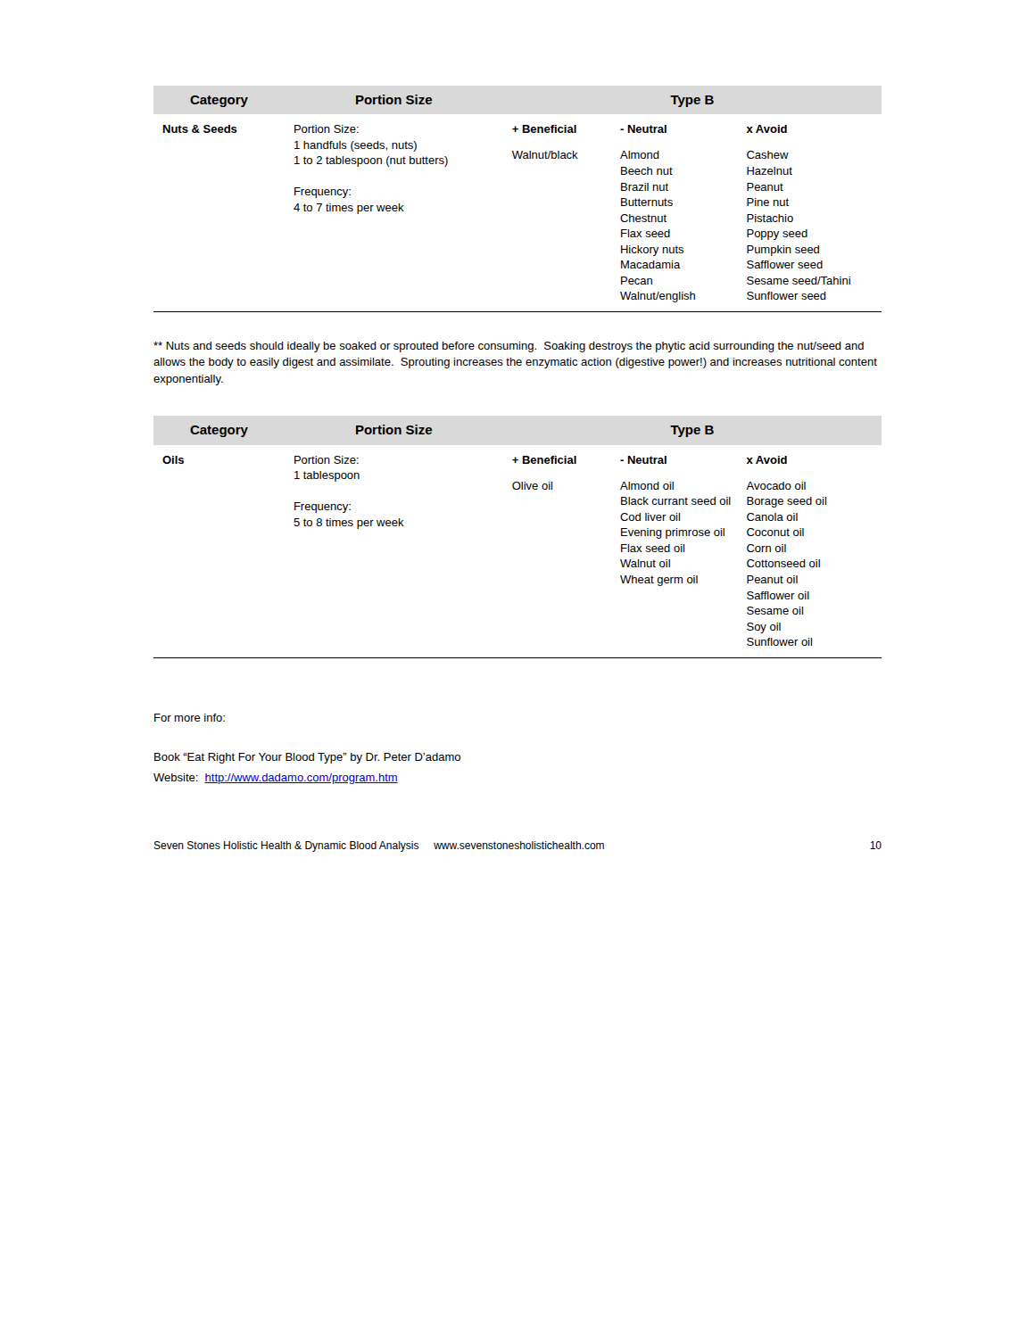| Category | Portion Size | Type B |
| --- | --- | --- |
| Nuts & Seeds | Portion Size: 1 handfuls (seeds, nuts) 1 to 2 tablespoon (nut butters) Frequency: 4 to 7 times per week | + Beneficial Walnut/black - Neutral Almond Beech nut Brazil nut Butternuts Chestnut Flax seed Hickory nuts Macadamia Pecan Walnut/english x Avoid Cashew Hazelnut Peanut Pine nut Pistachio Poppy seed Pumpkin seed Safflower seed Sesame seed/Tahini Sunflower seed |
** Nuts and seeds should ideally be soaked or sprouted before consuming. Soaking destroys the phytic acid surrounding the nut/seed and allows the body to easily digest and assimilate. Sprouting increases the enzymatic action (digestive power!) and increases nutritional content exponentially.
| Category | Portion Size | Type B |
| --- | --- | --- |
| Oils | Portion Size: 1 tablespoon Frequency: 5 to 8 times per week | + Beneficial Olive oil - Neutral Almond oil Black currant seed oil Cod liver oil Evening primrose oil Flax seed oil Walnut oil Wheat germ oil x Avoid Avocado oil Borage seed oil Canola oil Coconut oil Corn oil Cottonseed oil Peanut oil Safflower oil Sesame oil Soy oil Sunflower oil |
For more info:
Book “Eat Right For Your Blood Type” by Dr. Peter D’adamo
Website: http://www.dadamo.com/program.htm
Seven Stones Holistic Health & Dynamic Blood Analysis www.sevenstonesholistichealth.com 10